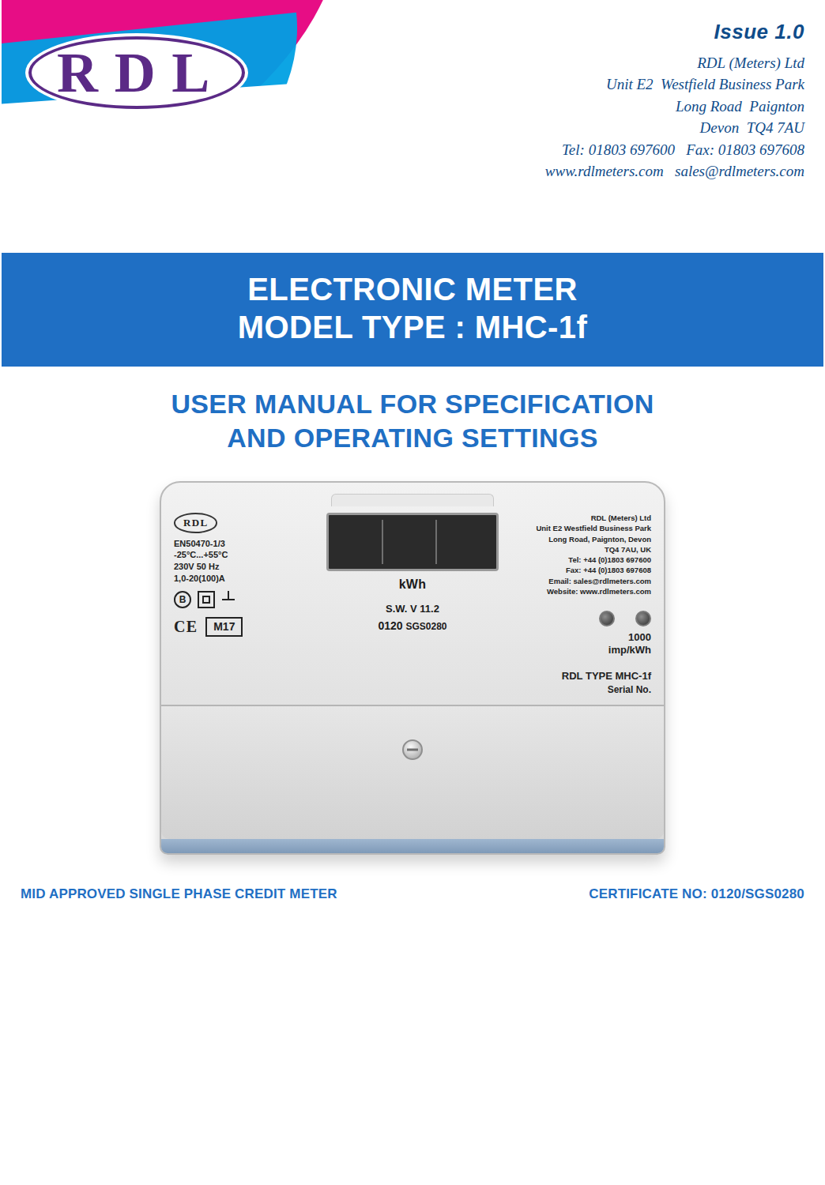R D L
Issue 1.0
RDL (Meters) Ltd
Unit E2 Westfield Business Park
Long Road Paignton
Devon TQ4 7AU
Tel: 01803 697600 Fax: 01803 697608
www.rdlmeters.com sales@rdlmeters.com
ELECTRONIC METER MODEL TYPE : MHC-1f
USER MANUAL FOR SPECIFICATION
AND OPERATING SETTINGS
RDL
EN50470-1/3
-25°C...+55°C
230V 50 Hz
1,0-20(100)A
B
CE M17
kWh
S.W. V 11.2
0120 SGS0280
RDL (Meters) Ltd
Unit E2 Westfield Business Park
Long Road, Paignton, Devon
TQ4 7AU, UK
Tel: +44 (0)1803 697600
Fax: +44 (0)1803 697608
Email: sales@rdlmeters.com
Website: www.rdlmeters.com
1000
imp/kWh
RDL TYPE MHC-1f
Serial No.
MID APPROVED SINGLE PHASE CREDIT METER
CERTIFICATE NO: 0120/SGS0280